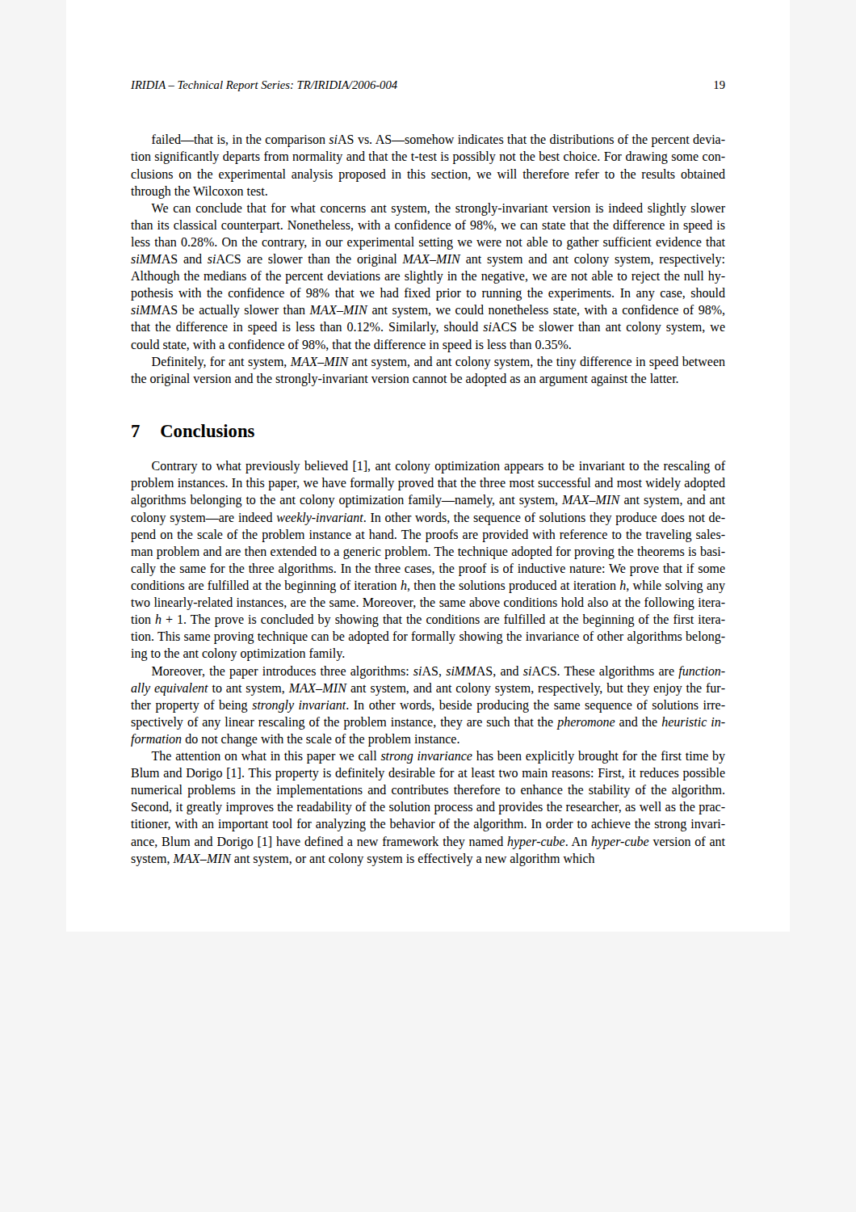IRIDIA – Technical Report Series: TR/IRIDIA/2006-004 19
failed—that is, in the comparison si AS vs. AS—somehow indicates that the distributions of the percent deviation significantly departs from normality and that the t-test is possibly not the best choice. For drawing some conclusions on the experimental analysis proposed in this section, we will therefore refer to the results obtained through the Wilcoxon test.
We can conclude that for what concerns ant system, the strongly-invariant version is indeed slightly slower than its classical counterpart. Nonetheless, with a confidence of 98%, we can state that the difference in speed is less than 0.28%. On the contrary, in our experimental setting we were not able to gather sufficient evidence that si MMAS and si ACS are slower than the original MAX–MIN ant system and ant colony system, respectively: Although the medians of the percent deviations are slightly in the negative, we are not able to reject the null hypothesis with the confidence of 98% that we had fixed prior to running the experiments. In any case, should si MMAS be actually slower than MAX–MIN ant system, we could nonetheless state, with a confidence of 98%, that the difference in speed is less than 0.12%. Similarly, should si ACS be slower than ant colony system, we could state, with a confidence of 98%, that the difference in speed is less than 0.35%.
Definitely, for ant system, MAX–MIN ant system, and ant colony system, the tiny difference in speed between the original version and the strongly-invariant version cannot be adopted as an argument against the latter.
7 Conclusions
Contrary to what previously believed [1], ant colony optimization appears to be invariant to the rescaling of problem instances. In this paper, we have formally proved that the three most successful and most widely adopted algorithms belonging to the ant colony optimization family—namely, ant system, MAX–MIN ant system, and ant colony system—are indeed weekly-invariant. In other words, the sequence of solutions they produce does not depend on the scale of the problem instance at hand. The proofs are provided with reference to the traveling salesman problem and are then extended to a generic problem. The technique adopted for proving the theorems is basically the same for the three algorithms. In the three cases, the proof is of inductive nature: We prove that if some conditions are fulfilled at the beginning of iteration h, then the solutions produced at iteration h, while solving any two linearly-related instances, are the same. Moreover, the same above conditions hold also at the following iteration h + 1. The prove is concluded by showing that the conditions are fulfilled at the beginning of the first iteration. This same proving technique can be adopted for formally showing the invariance of other algorithms belonging to the ant colony optimization family.
Moreover, the paper introduces three algorithms: si AS, si MMAS, and si ACS. These algorithms are functionally equivalent to ant system, MAX–MIN ant system, and ant colony system, respectively, but they enjoy the further property of being strongly invariant. In other words, beside producing the same sequence of solutions irrespectively of any linear rescaling of the problem instance, they are such that the pheromone and the heuristic information do not change with the scale of the problem instance.
The attention on what in this paper we call strong invariance has been explicitly brought for the first time by Blum and Dorigo [1]. This property is definitely desirable for at least two main reasons: First, it reduces possible numerical problems in the implementations and contributes therefore to enhance the stability of the algorithm. Second, it greatly improves the readability of the solution process and provides the researcher, as well as the practitioner, with an important tool for analyzing the behavior of the algorithm. In order to achieve the strong invariance, Blum and Dorigo [1] have defined a new framework they named hyper-cube. An hyper-cube version of ant system, MAX–MIN ant system, or ant colony system is effectively a new algorithm which